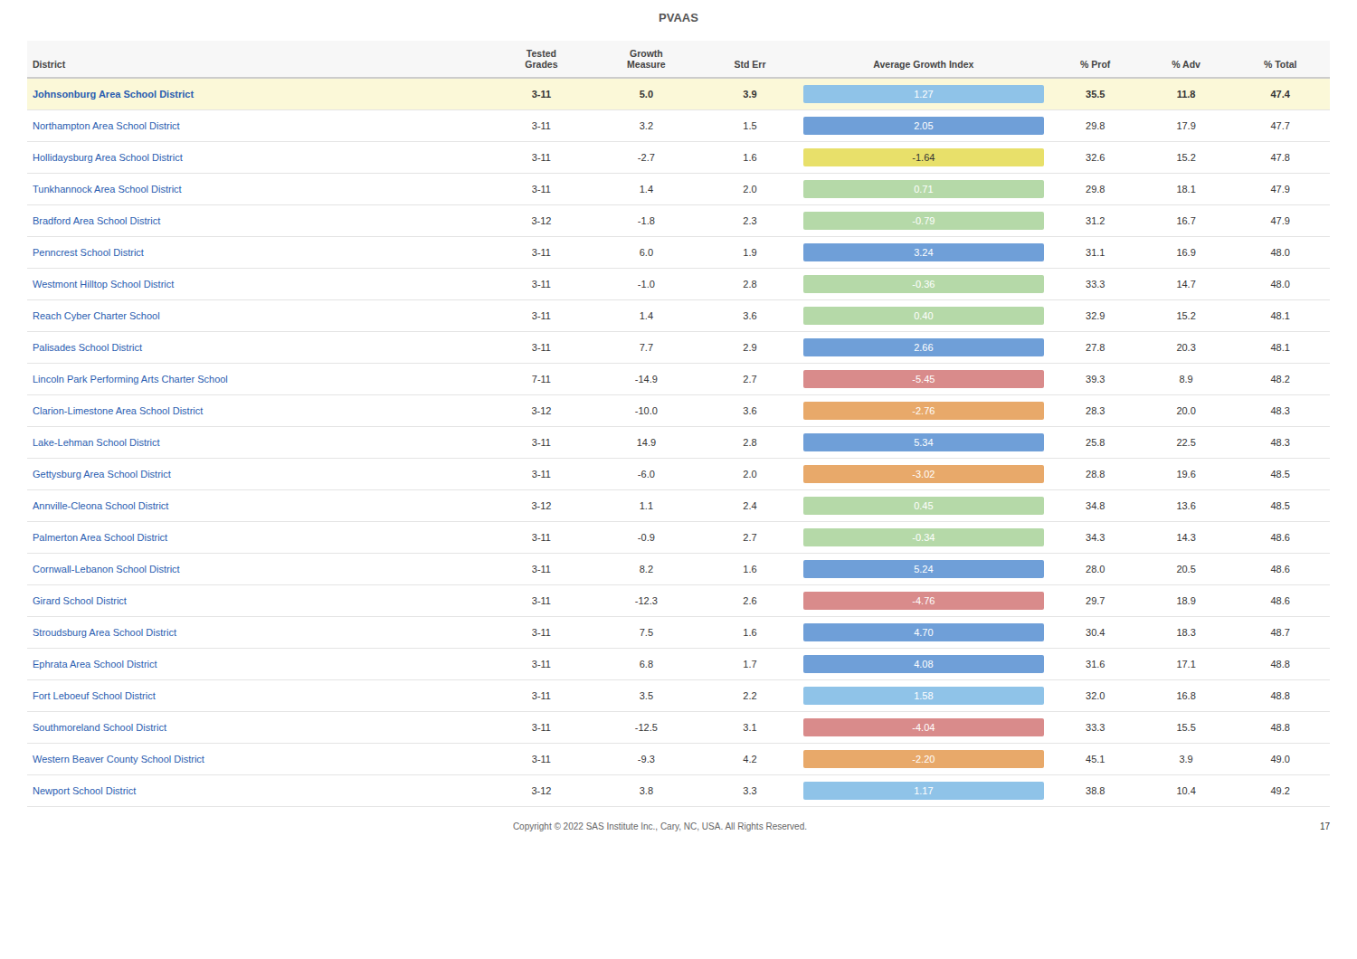PVAAS
| District | Tested Grades | Growth Measure | Std Err | Average Growth Index | % Prof | % Adv | % Total |
| --- | --- | --- | --- | --- | --- | --- | --- |
| Johnsonburg Area School District | 3-11 | 5.0 | 3.9 | 1.27 | 35.5 | 11.8 | 47.4 |
| Northampton Area School District | 3-11 | 3.2 | 1.5 | 2.05 | 29.8 | 17.9 | 47.7 |
| Hollidaysburg Area School District | 3-11 | -2.7 | 1.6 | -1.64 | 32.6 | 15.2 | 47.8 |
| Tunkhannock Area School District | 3-11 | 1.4 | 2.0 | 0.71 | 29.8 | 18.1 | 47.9 |
| Bradford Area School District | 3-12 | -1.8 | 2.3 | -0.79 | 31.2 | 16.7 | 47.9 |
| Penncrest School District | 3-11 | 6.0 | 1.9 | 3.24 | 31.1 | 16.9 | 48.0 |
| Westmont Hilltop School District | 3-11 | -1.0 | 2.8 | -0.36 | 33.3 | 14.7 | 48.0 |
| Reach Cyber Charter School | 3-11 | 1.4 | 3.6 | 0.40 | 32.9 | 15.2 | 48.1 |
| Palisades School District | 3-11 | 7.7 | 2.9 | 2.66 | 27.8 | 20.3 | 48.1 |
| Lincoln Park Performing Arts Charter School | 7-11 | -14.9 | 2.7 | -5.45 | 39.3 | 8.9 | 48.2 |
| Clarion-Limestone Area School District | 3-12 | -10.0 | 3.6 | -2.76 | 28.3 | 20.0 | 48.3 |
| Lake-Lehman School District | 3-11 | 14.9 | 2.8 | 5.34 | 25.8 | 22.5 | 48.3 |
| Gettysburg Area School District | 3-11 | -6.0 | 2.0 | -3.02 | 28.8 | 19.6 | 48.5 |
| Annville-Cleona School District | 3-12 | 1.1 | 2.4 | 0.45 | 34.8 | 13.6 | 48.5 |
| Palmerton Area School District | 3-11 | -0.9 | 2.7 | -0.34 | 34.3 | 14.3 | 48.6 |
| Cornwall-Lebanon School District | 3-11 | 8.2 | 1.6 | 5.24 | 28.0 | 20.5 | 48.6 |
| Girard School District | 3-11 | -12.3 | 2.6 | -4.76 | 29.7 | 18.9 | 48.6 |
| Stroudsburg Area School District | 3-11 | 7.5 | 1.6 | 4.70 | 30.4 | 18.3 | 48.7 |
| Ephrata Area School District | 3-11 | 6.8 | 1.7 | 4.08 | 31.6 | 17.1 | 48.8 |
| Fort Leboeuf School District | 3-11 | 3.5 | 2.2 | 1.58 | 32.0 | 16.8 | 48.8 |
| Southmoreland School District | 3-11 | -12.5 | 3.1 | -4.04 | 33.3 | 15.5 | 48.8 |
| Western Beaver County School District | 3-11 | -9.3 | 4.2 | -2.20 | 45.1 | 3.9 | 49.0 |
| Newport School District | 3-12 | 3.8 | 3.3 | 1.17 | 38.8 | 10.4 | 49.2 |
Copyright © 2022 SAS Institute Inc., Cary, NC, USA. All Rights Reserved. 17